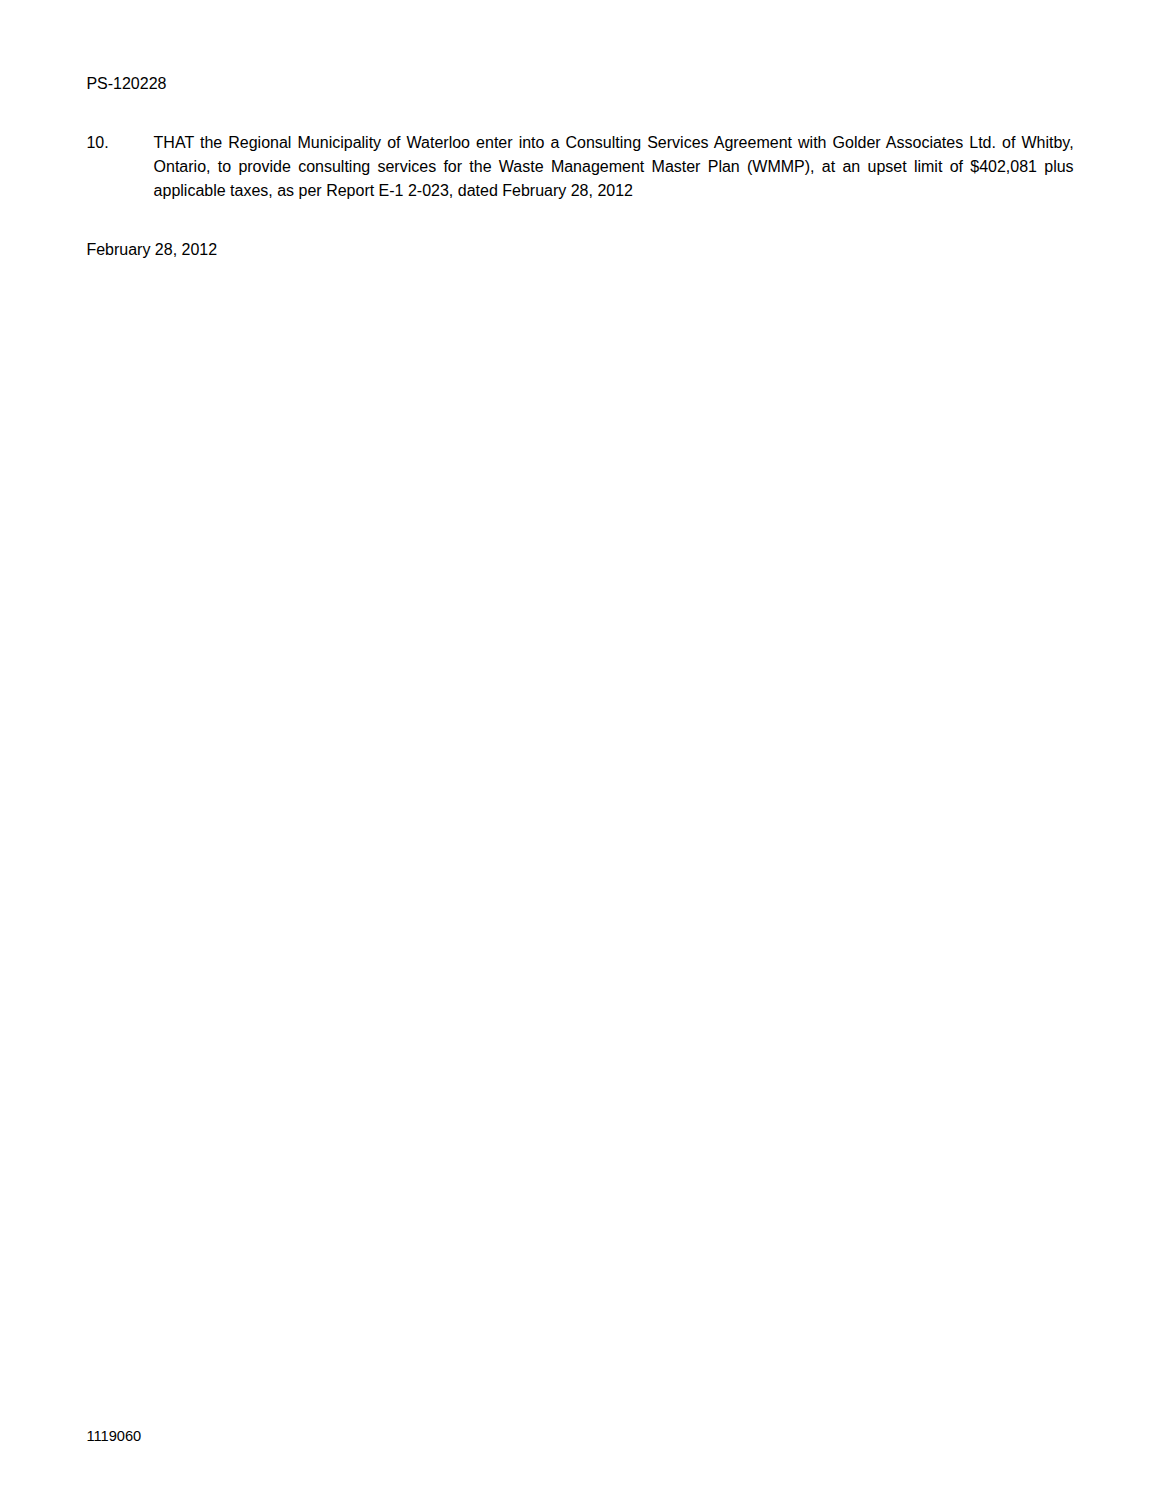PS-120228
10.
THAT the Regional Municipality of Waterloo enter into a Consulting Services Agreement with Golder Associates Ltd. of Whitby, Ontario, to provide consulting services for the Waste Management Master Plan (WMMP), at an upset limit of $402,081 plus applicable taxes, as per Report E-1 2-023, dated February 28, 2012
February 28, 2012
1119060